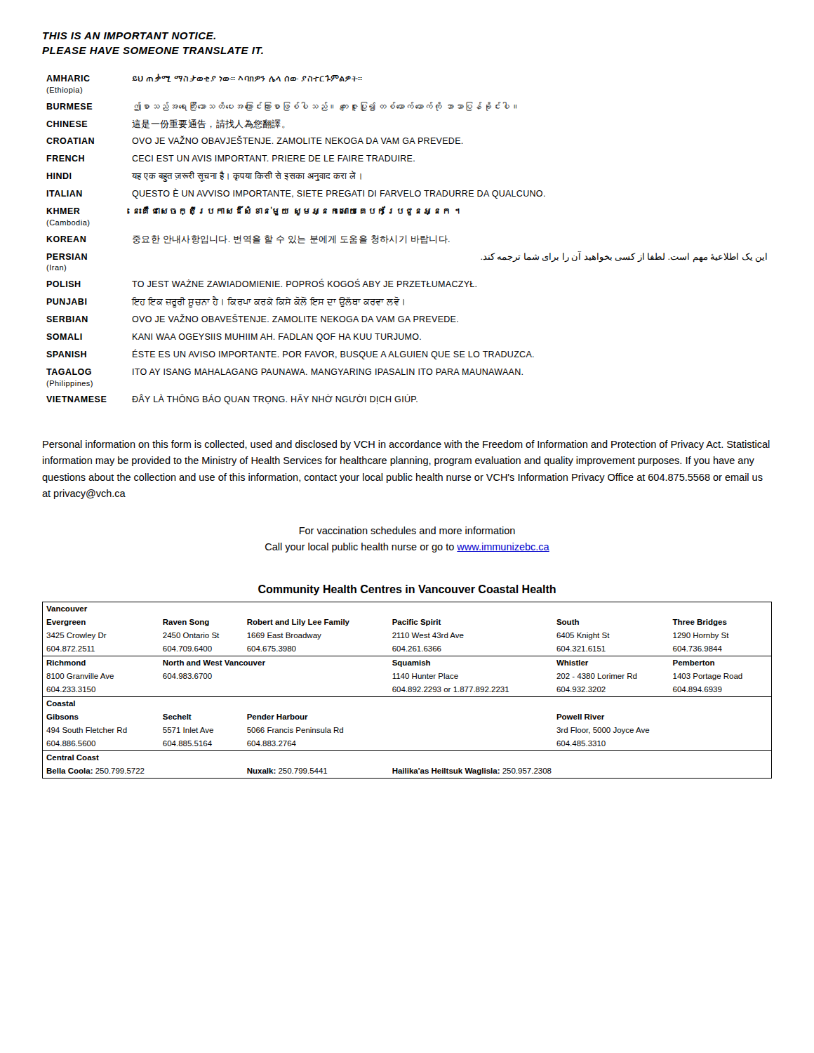THIS IS AN IMPORTANT NOTICE.
PLEASE HAVE SOMEONE TRANSLATE IT.
| AMHARIC (Ethiopia) | ይህ ጠቃሚ ማስታወቂያ ነው። እባክዎን ሌላ ሰው ያስተርጉምልዎት። |
| BURMESE | ဤစာသည်အရေးကြီးသောသတိပေးအကြောင်းကြားစာဖြစ်ပါသည်။ ကျေးဇူးပြု၍တစ်ယောက်ယောက်ကို ဘာသာပြန်ခိုင်းပါ။ |
| CHINESE | 這是一份重要通告，請找人為您翻譯。 |
| CROATIAN | OVO JE VAŽNO OBAVJEŠTENJE. ZAMOLITE NEKOGA DA VAM GA PREVEDE. |
| FRENCH | CECI EST UN AVIS IMPORTANT. PRIERE DE LE FAIRE TRADUIRE. |
| HINDI | यह एक बहुत ज़रूरी सूचना है। कृपया किसी से इसका अनुवाद करा लें। |
| ITALIAN | QUESTO È UN AVVISO IMPORTANTE, SIETE PREGATI DI FARVELO TRADURRE DA QUALCUNO. |
| KHMER (Cambodia) | នេះគឺជាសេចក្តីប្រកាសដ៏សំខាន់មួយ សូមអ្នកអោយគេបកប្រែជូនអ្នក ។ |
| KOREAN | 중요한 안내사항입니다. 번역을 할 수 있는 분에게 도움을 청하시기 바랍니다. |
| PERSIAN (Iran) | این یک اطلاعیۀ مهم است. لطفا از کسی بخواهید آن را برای شما ترجمه کند. |
| POLISH | TO JEST WAŻNE ZAWIADOMIENIE. POPROŚ KOGOŚ ABY JE PRZETŁUMACZYŁ. |
| PUNJABI | ਇਹ ਇਕ ਜ਼ਰੂਰੀ ਸੂਚਨਾ ਹੈ। ਕਿਰਪਾ ਕਰਕੇ ਕਿਸੇ ਕੋਲੋਂ ਇਸ ਦਾ ਉਲੱਥਾ ਕਰਵਾ ਲਵੋ। |
| SERBIAN | OVO JE VAŽNO OBAVEŠTENJE. ZAMOLITE NEKOGA DA VAM GA PREVEDE. |
| SOMALI | KANI WAA OGEYSIIS MUHIIM AH. FADLAN QOF HA KUU TURJUMO. |
| SPANISH | ÉSTE ES UN AVISO IMPORTANTE. POR FAVOR, BUSQUE A ALGUIEN QUE SE LO TRADUZCA. |
| TAGALOG (Philippines) | ITO AY ISANG MAHALAGANG PAUNAWA. MANGYARING IPASALIN ITO PARA MAUNAWAAN. |
| VIETNAMESE | ĐÂY LÀ THÔNG BÁO QUAN TRỌNG. HÃY NHỜ NGƯỜI DỊCH GIÚP. |
Personal information on this form is collected, used and disclosed by VCH in accordance with the Freedom of Information and Protection of Privacy Act. Statistical information may be provided to the Ministry of Health Services for healthcare planning, program evaluation and quality improvement purposes. If you have any questions about the collection and use of this information, contact your local public health nurse or VCH's Information Privacy Office at 604.875.5568 or email us at privacy@vch.ca
For vaccination schedules and more information
Call your local public health nurse or go to www.immunizebc.ca
Community Health Centres in Vancouver Coastal Health
| Vancouver |
| Evergreen | Raven Song | Robert and Lily Lee Family | Pacific Spirit | South | Three Bridges |
| 3425 Crowley Dr | 2450 Ontario St | 1669 East Broadway | 2110 West 43rd Ave | 6405 Knight St | 1290 Hornby St |
| 604.872.2511 | 604.709.6400 | 604.675.3980 | 604.261.6366 | 604.321.6151 | 604.736.9844 |
| Richmond | North and West Vancouver | Squamish | Whistler | Pemberton |
| 8100 Granville Ave | 604.983.6700 | 1140 Hunter Place | 202 - 4380 Lorimer Rd | 1403 Portage Road |
| 604.233.3150 | | 604.892.2293 or 1.877.892.2231 | 604.932.3202 | 604.894.6939 |
| Coastal |
| Gibsons | Sechelt | Pender Harbour | Powell River |
| 494 South Fletcher Rd | 5571 Inlet Ave | 5066 Francis Peninsula Rd | 3rd Floor, 5000 Joyce Ave |
| 604.886.5600 | 604.885.5164 | 604.883.2764 | 604.485.3310 |
| Central Coast |
| Bella Coola: 250.799.5722 | Nuxalk: 250.799.5441 | Hailika'as Heiltsuk Waglisla: 250.957.2308 |